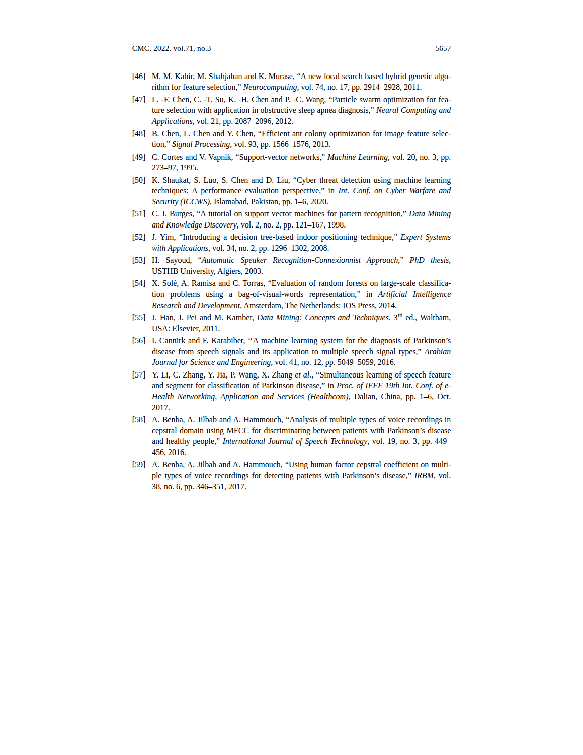CMC, 2022, vol.71, no.3 5657
[46] M. M. Kabir, M. Shahjahan and K. Murase, “A new local search based hybrid genetic algorithm for feature selection,” Neurocomputing, vol. 74, no. 17, pp. 2914–2928, 2011.
[47] L. -F. Chen, C. -T. Su, K. -H. Chen and P. -C. Wang, “Particle swarm optimization for feature selection with application in obstructive sleep apnea diagnosis,” Neural Computing and Applications, vol. 21, pp. 2087–2096, 2012.
[48] B. Chen, L. Chen and Y. Chen, “Efficient ant colony optimization for image feature selection,” Signal Processing, vol. 93, pp. 1566–1576, 2013.
[49] C. Cortes and V. Vapnik, “Support-vector networks,” Machine Learning, vol. 20, no. 3, pp. 273–97, 1995.
[50] K. Shaukat, S. Luo, S. Chen and D. Liu, “Cyber threat detection using machine learning techniques: A performance evaluation perspective,” in Int. Conf. on Cyber Warfare and Security (ICCWS), Islamabad, Pakistan, pp. 1–6, 2020.
[51] C. J. Burges, “A tutorial on support vector machines for pattern recognition,” Data Mining and Knowledge Discovery, vol. 2, no. 2, pp. 121–167, 1998.
[52] J. Yim, “Introducing a decision tree-based indoor positioning technique,” Expert Systems with Applications, vol. 34, no. 2, pp. 1296–1302, 2008.
[53] H. Sayoud, “Automatic Speaker Recognition-Connexionnist Approach,” PhD thesis, USTHB University, Algiers, 2003.
[54] X. Solé, A. Ramisa and C. Torras, “Evaluation of random forests on large-scale classification problems using a bag-of-visual-words representation,” in Artificial Intelligence Research and Development, Amsterdam, The Netherlands: IOS Press, 2014.
[55] J. Han, J. Pei and M. Kamber, Data Mining: Concepts and Techniques. 3rd ed., Waltham, USA: Elsevier, 2011.
[56] I. Cantürk and F. Karabiber, ‘‘A machine learning system for the diagnosis of Parkinson’s disease from speech signals and its application to multiple speech signal types,” Arabian Journal for Science and Engineering, vol. 41, no. 12, pp. 5049–5059, 2016.
[57] Y. Li, C. Zhang, Y. Jia, P. Wang, X. Zhang et al., “Simultaneous learning of speech feature and segment for classification of Parkinson disease,” in Proc. of IEEE 19th Int. Conf. of e-Health Networking, Application and Services (Healthcom), Dalian, China, pp. 1–6, Oct. 2017.
[58] A. Benba, A. Jilbab and A. Hammouch, “Analysis of multiple types of voice recordings in cepstral domain using MFCC for discriminating between patients with Parkinson’s disease and healthy people,” International Journal of Speech Technology, vol. 19, no. 3, pp. 449–456, 2016.
[59] A. Benba, A. Jilbab and A. Hammouch, “Using human factor cepstral coefficient on multiple types of voice recordings for detecting patients with Parkinson’s disease,” IRBM, vol. 38, no. 6, pp. 346–351, 2017.